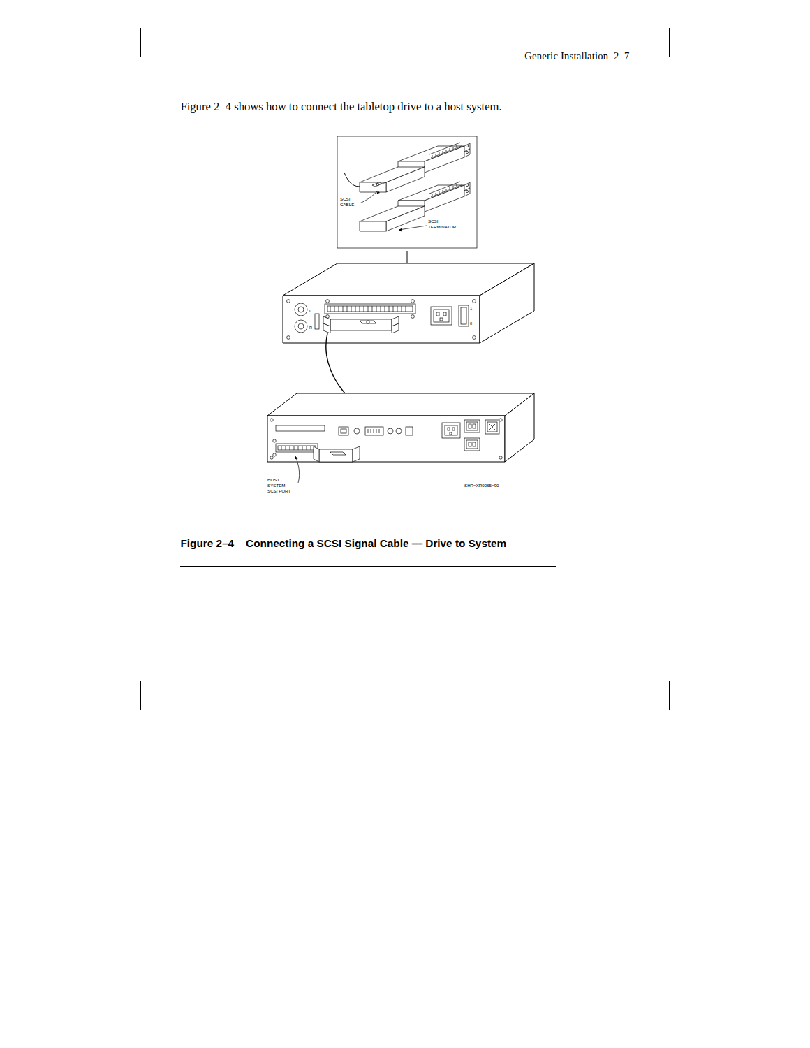Generic Installation 2–7
Figure 2–4 shows how to connect the tabletop drive to a host system.
SCSI CABLE SCSI TERMINATOR L R 1 0 HOST SYSTEM SCSI PORT SHR−XR0065−90
Figure 2–4 Connecting a SCSI Signal Cable — Drive to System